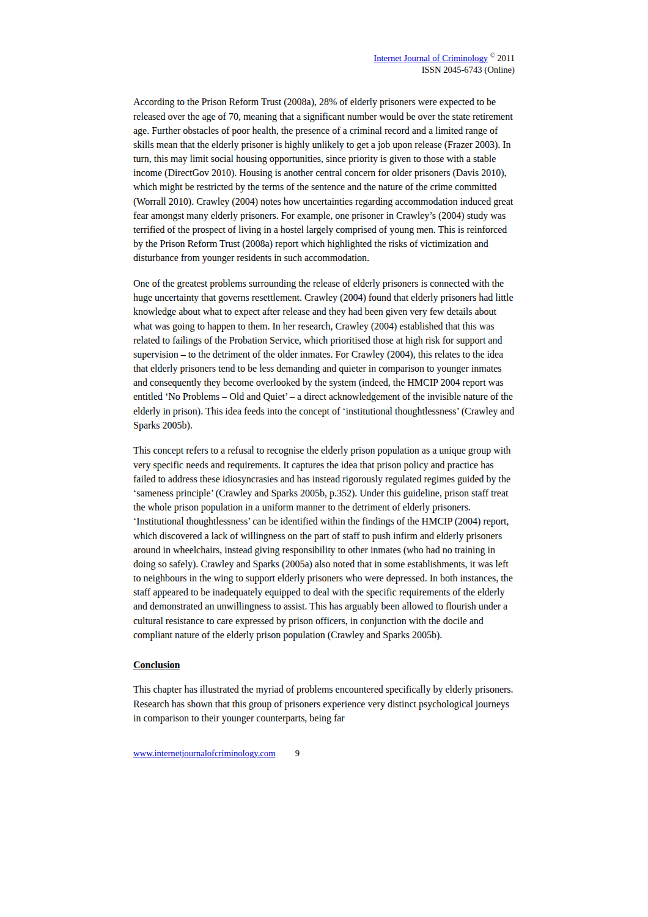Internet Journal of Criminology © 2011 ISSN 2045-6743 (Online)
According to the Prison Reform Trust (2008a), 28% of elderly prisoners were expected to be released over the age of 70, meaning that a significant number would be over the state retirement age. Further obstacles of poor health, the presence of a criminal record and a limited range of skills mean that the elderly prisoner is highly unlikely to get a job upon release (Frazer 2003). In turn, this may limit social housing opportunities, since priority is given to those with a stable income (DirectGov 2010). Housing is another central concern for older prisoners (Davis 2010), which might be restricted by the terms of the sentence and the nature of the crime committed (Worrall 2010). Crawley (2004) notes how uncertainties regarding accommodation induced great fear amongst many elderly prisoners. For example, one prisoner in Crawley’s (2004) study was terrified of the prospect of living in a hostel largely comprised of young men. This is reinforced by the Prison Reform Trust (2008a) report which highlighted the risks of victimization and disturbance from younger residents in such accommodation.
One of the greatest problems surrounding the release of elderly prisoners is connected with the huge uncertainty that governs resettlement. Crawley (2004) found that elderly prisoners had little knowledge about what to expect after release and they had been given very few details about what was going to happen to them. In her research, Crawley (2004) established that this was related to failings of the Probation Service, which prioritised those at high risk for support and supervision – to the detriment of the older inmates. For Crawley (2004), this relates to the idea that elderly prisoners tend to be less demanding and quieter in comparison to younger inmates and consequently they become overlooked by the system (indeed, the HMCIP 2004 report was entitled ‘No Problems – Old and Quiet’ – a direct acknowledgement of the invisible nature of the elderly in prison). This idea feeds into the concept of ‘institutional thoughtlessness’ (Crawley and Sparks 2005b).
This concept refers to a refusal to recognise the elderly prison population as a unique group with very specific needs and requirements. It captures the idea that prison policy and practice has failed to address these idiosyncrasies and has instead rigorously regulated regimes guided by the ‘sameness principle’ (Crawley and Sparks 2005b, p.352). Under this guideline, prison staff treat the whole prison population in a uniform manner to the detriment of elderly prisoners. ‘Institutional thoughtlessness’ can be identified within the findings of the HMCIP (2004) report, which discovered a lack of willingness on the part of staff to push infirm and elderly prisoners around in wheelchairs, instead giving responsibility to other inmates (who had no training in doing so safely). Crawley and Sparks (2005a) also noted that in some establishments, it was left to neighbours in the wing to support elderly prisoners who were depressed. In both instances, the staff appeared to be inadequately equipped to deal with the specific requirements of the elderly and demonstrated an unwillingness to assist. This has arguably been allowed to flourish under a cultural resistance to care expressed by prison officers, in conjunction with the docile and compliant nature of the elderly prison population (Crawley and Sparks 2005b).
Conclusion
This chapter has illustrated the myriad of problems encountered specifically by elderly prisoners. Research has shown that this group of prisoners experience very distinct psychological journeys in comparison to their younger counterparts, being far
www.internetjournalofcriminology.com 9